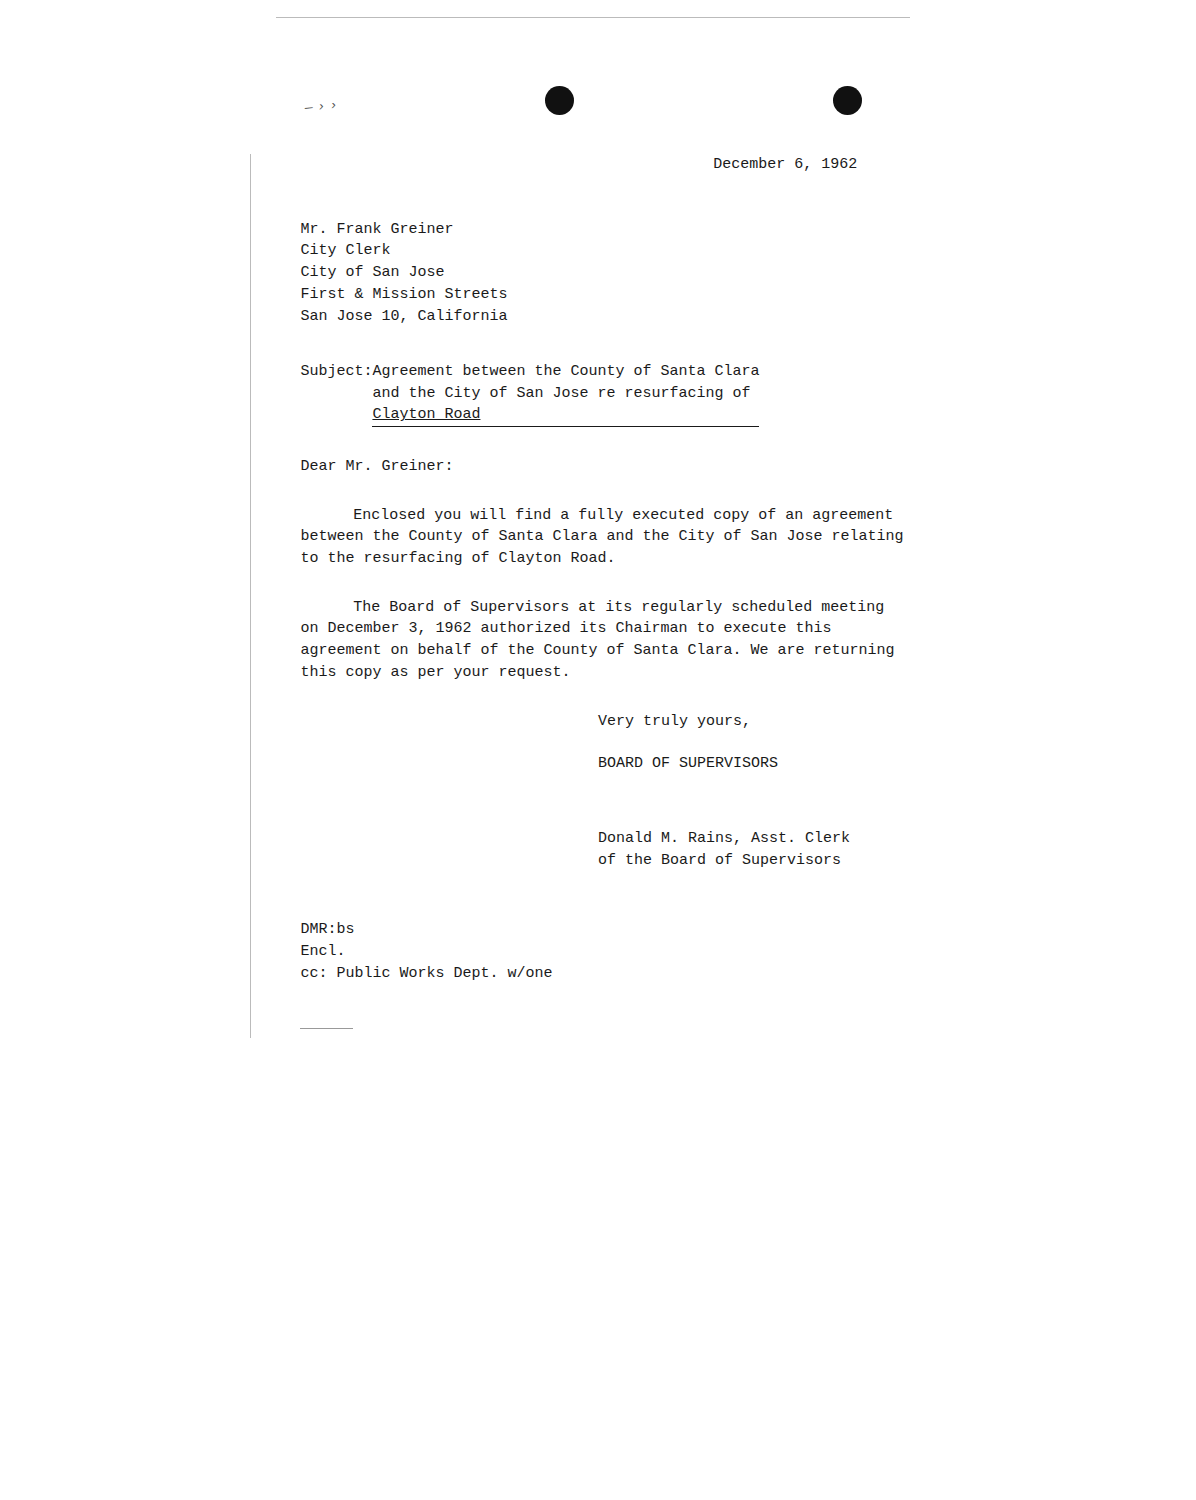— › ›
December 6, 1962
Mr. Frank Greiner
City Clerk
City of San Jose
First & Mission Streets
San Jose 10, California
| Subject: | Agreement between the County of Santa Clara |
| | and the City of San Jose re resurfacing of |
| | Clayton Road |
Dear Mr. Greiner:
Enclosed you will find a fully executed copy of an agreement between the County of Santa Clara and the City of San Jose relating to the resurfacing of Clayton Road.
The Board of Supervisors at its regularly scheduled meeting on December 3, 1962 authorized its Chairman to execute this agreement on behalf of the County of Santa Clara. We are returning this copy as per your request.
Very truly yours,
BOARD OF SUPERVISORS
Donald M. Rains, Asst. Clerk
of the Board of Supervisors
DMR:bs
Encl.
cc: Public Works Dept. w/one